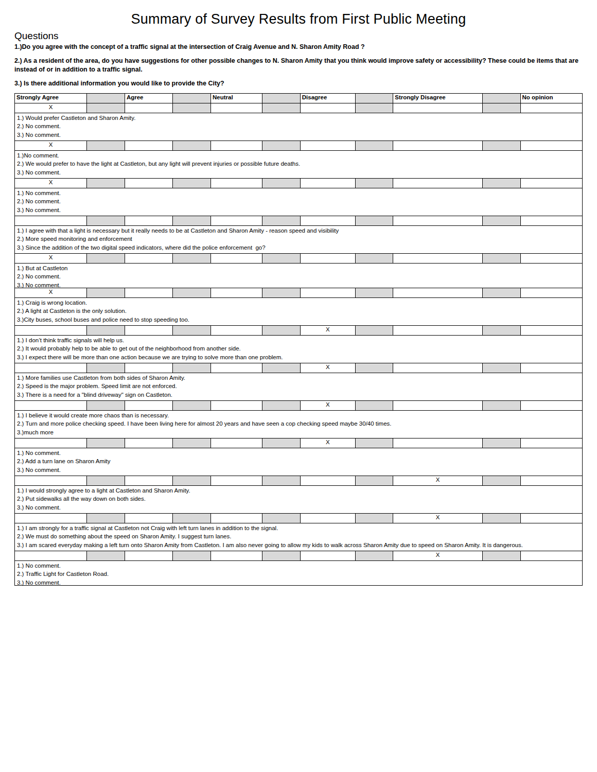Summary of Survey Results from First Public Meeting
Questions
1.)Do you agree with the concept of a traffic signal at the intersection of Craig Avenue and N. Sharon Amity Road ?
2.) As a resident of the area, do you have suggestions for other possible changes to N. Sharon Amity that you think would improve safety or accessibility? These could be items that are instead of or in addition to a traffic signal.
3.) Is there additional information you would like to provide the City?
| Strongly Agree | | Agree | | Neutral | | Disagree | | Strongly Disagree | | No opinion |
| --- | --- | --- | --- | --- | --- | --- | --- | --- | --- | --- |
| X | | | | | | | | | | |
| 1.) Would prefer Castleton and Sharon Amity. 2.) No comment. 3.) No comment. |
| X | | | | | | | | | | |
| 1.)No comment. 2.) We would prefer to have the light at Castleton, but any light will prevent injuries or possible future deaths. 3.) No comment. |
| X | | | | | | | | | | |
| 1.) No comment. 2.) No comment. 3.) No comment. |
| 1.) I agree with that a light is necessary but it really needs to be at Castleton and Sharon Amity - reason speed and visibility 2.) More speed monitoring and enforcement 3.) Since the addition of the two digital speed indicators, where did the police enforcement go? |
| X | | | | | | | | | | |
| 1.) But at Castleton 2.) No comment. 3.) No comment. |
| X | | | | | | | | | | |
| 1.) Craig is wrong location. 2.) A light at Castleton is the only solution. 3.)City buses, school buses and police need to stop speeding too. |
| | | | | | | X | | | | |
| 1.) I don’t think traffic signals will help us. 2.) It would probably help to be able to get out of the neighborhood from another side. 3.) I expect there will be more than one action because we are trying to solve more than one problem. |
| | | | | | | X | | | | |
| 1.) More families use Castleton from both sides of Sharon Amity. 2.) Speed is the major problem. Speed limit are not enforced. 3.) There is a need for a "blind driveway" sign on Castleton. |
| | | | | | | X | | | | |
| 1.) I believe it would create more chaos than is necessary. 2.) Turn and more police checking speed. I have been living here for almost 20 years and have seen a cop checking speed maybe 30/40 times. 3.)much more |
| | | | | | | X | | | | |
| 1.) No comment. 2.) Add a turn lane on Sharon Amity 3.) No comment. |
| | | | | | | | | X | | |
| 1.) I would strongly agree to a light at Castleton and Sharon Amity. 2.) Put sidewalks all the way down on both sides. 3.) No comment. |
| | | | | | | | | X | | |
| 1.) I am strongly for a traffic signal at Castleton not Craig with left turn lanes in addition to the signal. 2.) We must do something about the speed on Sharon Amity. I suggest turn lanes. 3.) I am scared everyday making a left turn onto Sharon Amity from Castleton. I am also never going to allow my kids to walk across Sharon Amity due to speed on Sharon Amity. It is dangerous. |
| | | | | | | | | X | | |
| 1.) No comment. 2.) Traffic Light for Castleton Road. 3.) No comment. |